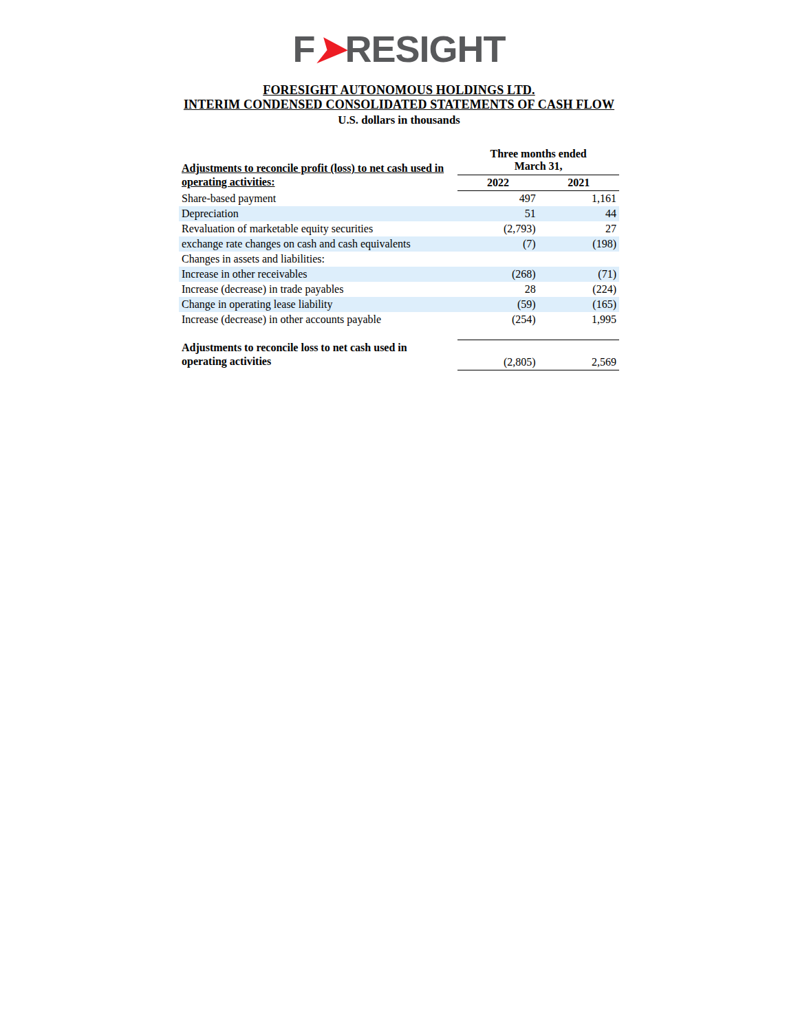F➤RESIGHT
FORESIGHT AUTONOMOUS HOLDINGS LTD.
INTERIM CONDENSED CONSOLIDATED STATEMENTS OF CASH FLOW
U.S. dollars in thousands
| Adjustments to reconcile profit (loss) to net cash used in operating activities: | Three months ended March 31, |
| --- | --- |
| 2022 | 2021 |
| Share-based payment | 497 | 1,161 |
| Depreciation | 51 | 44 |
| Revaluation of marketable equity securities | (2,793) | 27 |
| exchange rate changes on cash and cash equivalents | (7) | (198) |
| Changes in assets and liabilities: | | |
| Increase in other receivables | (268) | (71) |
| Increase (decrease) in trade payables | 28 | (224) |
| Change in operating lease liability | (59) | (165) |
| Increase (decrease) in other accounts payable | (254) | 1,995 |
| Adjustments to reconcile loss to net cash used in operating activities | (2,805) | 2,569 |